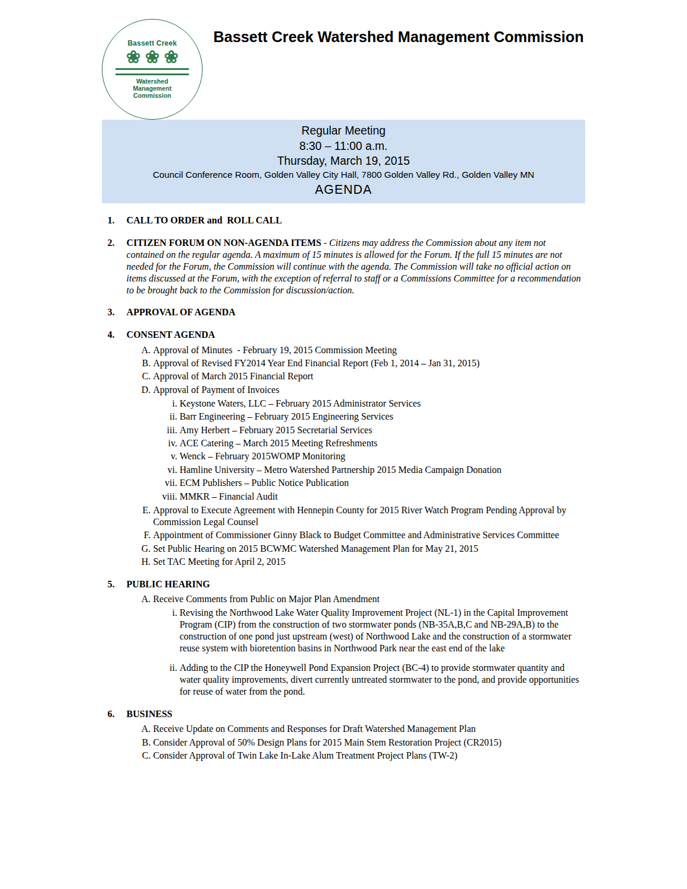Bassett Creek
❀ ❀ ❀
Watershed
Management
Commission
Bassett Creek Watershed Management Commission
Regular Meeting
8:30 – 11:00 a.m.
Thursday, March 19, 2015
Council Conference Room, Golden Valley City Hall, 7800 Golden Valley Rd., Golden Valley MN
AGENDA
CALL TO ORDER and ROLL CALL
CITIZEN FORUM ON NON-AGENDA ITEMS - Citizens may address the Commission about any item not contained on the regular agenda. A maximum of 15 minutes is allowed for the Forum. If the full 15 minutes are not needed for the Forum, the Commission will continue with the agenda. The Commission will take no official action on items discussed at the Forum, with the exception of referral to staff or a Commissions Committee for a recommendation to be brought back to the Commission for discussion/action.
APPROVAL OF AGENDA
CONSENT AGENDA
Approval of Minutes - February 19, 2015 Commission Meeting
Approval of Revised FY2014 Year End Financial Report (Feb 1, 2014 – Jan 31, 2015)
Approval of March 2015 Financial Report
Approval of Payment of Invoices
Keystone Waters, LLC – February 2015 Administrator Services
Barr Engineering – February 2015 Engineering Services
Amy Herbert – February 2015 Secretarial Services
ACE Catering – March 2015 Meeting Refreshments
Wenck – February 2015WOMP Monitoring
Hamline University – Metro Watershed Partnership 2015 Media Campaign Donation
ECM Publishers – Public Notice Publication
MMKR – Financial Audit
Approval to Execute Agreement with Hennepin County for 2015 River Watch Program Pending Approval by Commission Legal Counsel
Appointment of Commissioner Ginny Black to Budget Committee and Administrative Services Committee
Set Public Hearing on 2015 BCWMC Watershed Management Plan for May 21, 2015
Set TAC Meeting for April 2, 2015
PUBLIC HEARING
Receive Comments from Public on Major Plan Amendment
Revising the Northwood Lake Water Quality Improvement Project (NL-1) in the Capital Improvement Program (CIP) from the construction of two stormwater ponds (NB-35A,B,C and NB-29A,B) to the construction of one pond just upstream (west) of Northwood Lake and the construction of a stormwater reuse system with bioretention basins in Northwood Park near the east end of the lake
Adding to the CIP the Honeywell Pond Expansion Project (BC-4) to provide stormwater quantity and water quality improvements, divert currently untreated stormwater to the pond, and provide opportunities for reuse of water from the pond.
BUSINESS
Receive Update on Comments and Responses for Draft Watershed Management Plan
Consider Approval of 50% Design Plans for 2015 Main Stem Restoration Project (CR2015)
Consider Approval of Twin Lake In-Lake Alum Treatment Project Plans (TW-2)